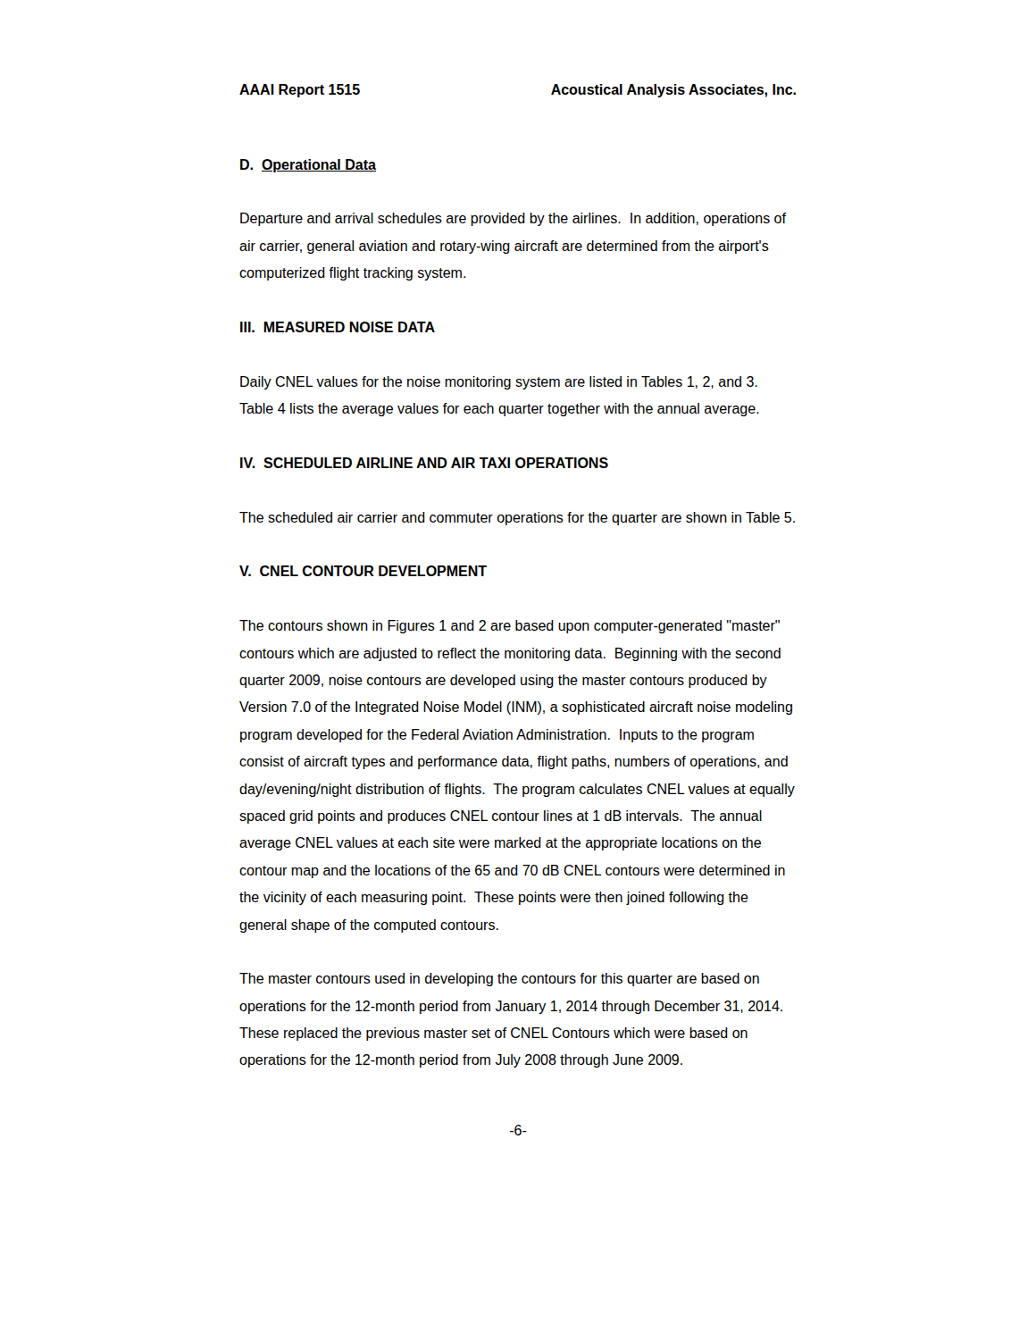AAAI Report 1515
Acoustical Analysis Associates, Inc.
D. Operational Data
Departure and arrival schedules are provided by the airlines. In addition, operations of air carrier, general aviation and rotary-wing aircraft are determined from the airport's computerized flight tracking system.
III. MEASURED NOISE DATA
Daily CNEL values for the noise monitoring system are listed in Tables 1, 2, and 3. Table 4 lists the average values for each quarter together with the annual average.
IV. SCHEDULED AIRLINE AND AIR TAXI OPERATIONS
The scheduled air carrier and commuter operations for the quarter are shown in Table 5.
V. CNEL CONTOUR DEVELOPMENT
The contours shown in Figures 1 and 2 are based upon computer-generated "master" contours which are adjusted to reflect the monitoring data. Beginning with the second quarter 2009, noise contours are developed using the master contours produced by Version 7.0 of the Integrated Noise Model (INM), a sophisticated aircraft noise modeling program developed for the Federal Aviation Administration. Inputs to the program consist of aircraft types and performance data, flight paths, numbers of operations, and day/evening/night distribution of flights. The program calculates CNEL values at equally spaced grid points and produces CNEL contour lines at 1 dB intervals. The annual average CNEL values at each site were marked at the appropriate locations on the contour map and the locations of the 65 and 70 dB CNEL contours were determined in the vicinity of each measuring point. These points were then joined following the general shape of the computed contours.
The master contours used in developing the contours for this quarter are based on operations for the 12-month period from January 1, 2014 through December 31, 2014. These replaced the previous master set of CNEL Contours which were based on operations for the 12-month period from July 2008 through June 2009.
-6-